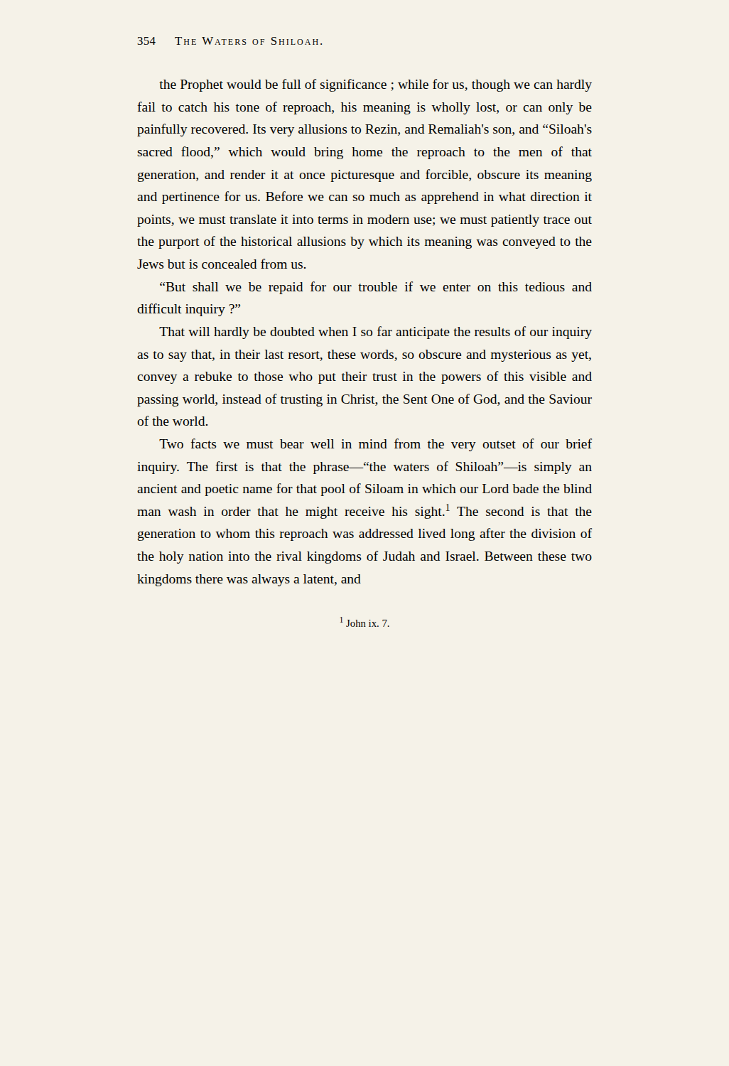354 The Waters of Shiloah.
the Prophet would be full of significance ; while for us, though we can hardly fail to catch his tone of reproach, his meaning is wholly lost, or can only be painfully recovered. Its very allusions to Rezin, and Remaliah's son, and “Siloah's sacred flood,” which would bring home the reproach to the men of that generation, and render it at once picturesque and forcible, obscure its meaning and pertinence for us. Before we can so much as apprehend in what direction it points, we must translate it into terms in modern use; we must patiently trace out the purport of the historical allusions by which its meaning was conveyed to the Jews but is concealed from us.
“But shall we be repaid for our trouble if we enter on this tedious and difficult inquiry ?”
That will hardly be doubted when I so far anticipate the results of our inquiry as to say that, in their last resort, these words, so obscure and mysterious as yet, convey a rebuke to those who put their trust in the powers of this visible and passing world, instead of trusting in Christ, the Sent One of God, and the Saviour of the world.
Two facts we must bear well in mind from the very outset of our brief inquiry. The first is that the phrase—“the waters of Shiloah”—is simply an ancient and poetic name for that pool of Siloam in which our Lord bade the blind man wash in order that he might receive his sight.1 The second is that the generation to whom this reproach was addressed lived long after the division of the holy nation into the rival kingdoms of Judah and Israel. Between these two kingdoms there was always a latent, and
1 John ix. 7.